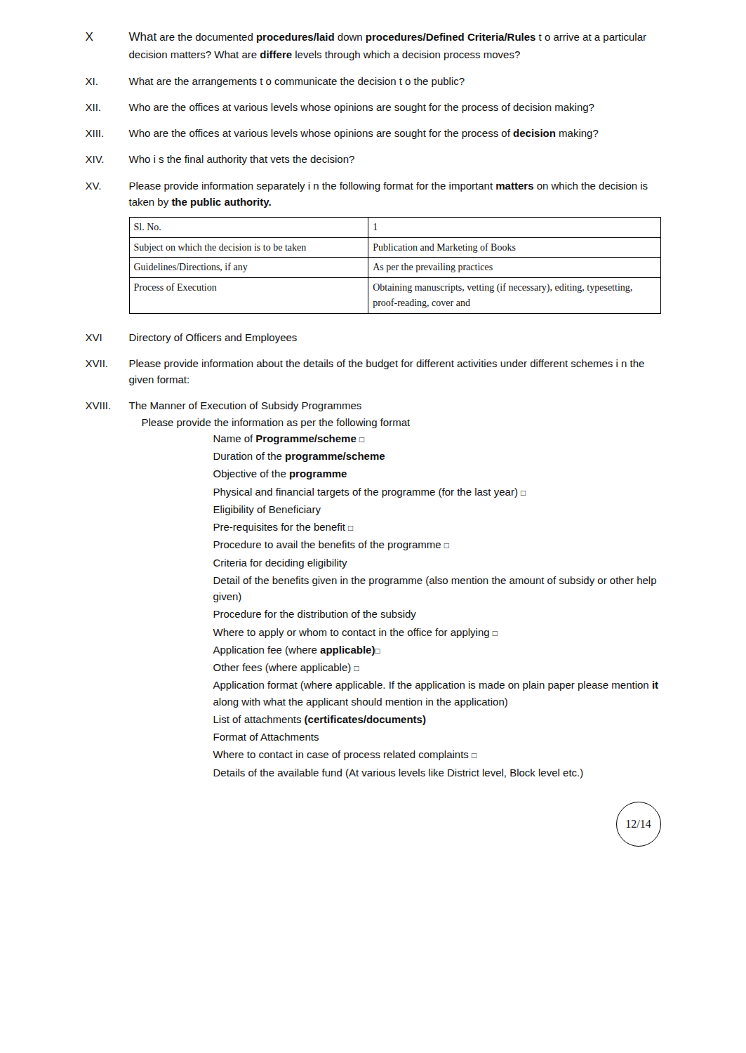X What are the documented procedures/laid down procedures/Defined Criteria/Rules t o arrive at a particular decision matters? What are differe levels through which a decision process moves?
XI. What are the arrangements t o communicate the decision t o the public?
XII. Who are the offices at various levels whose opinions are sought for the process of decision making?
XIII. Who are the offices at various levels whose opinions are sought for the process of decision making?
XIV. Who i s the final authority that vets the decision?
XV. Please provide information separately i n the following format for the important matters on which the decision is taken by the public authority.
| Sl. No. | 1 |
| Subject on which the decision is to be taken | Publication and Marketing of Books |
| Guidelines/Directions, if any | As per the prevailing practices |
| Process of Execution | Obtaining manuscripts, vetting (if necessary), editing, typesetting, proof-reading, cover and |
XVI Directory of Officers and Employees
XVII. Please provide information about the details of the budget for different activities under different schemes i n the given format:
XVIII. The Manner of Execution of Subsidy Programmes
Please provide the information as per the following format
Name of Programme/scheme □
Duration of the programme/scheme
Objective of the programme
Physical and financial targets of the programme (for the last year) □
Eligibility of Beneficiary
Pre-requisites for the benefit □
Procedure to avail the benefits of the programme □
Criteria for deciding eligibility
Detail of the benefits given in the programme (also mention the amount of subsidy or other help given)
Procedure for the distribution of the subsidy
Where to apply or whom to contact in the office for applying □
Application fee (where applicable)□
Other fees (where applicable) □
Application format (where applicable. If the application is made on plain paper please mention it along with what the applicant should mention in the application)
List of attachments (certificates/documents)
Format of Attachments
Where to contact in case of process related complaints □
Details of the available fund (At various levels like District level, Block level etc.)
12/14